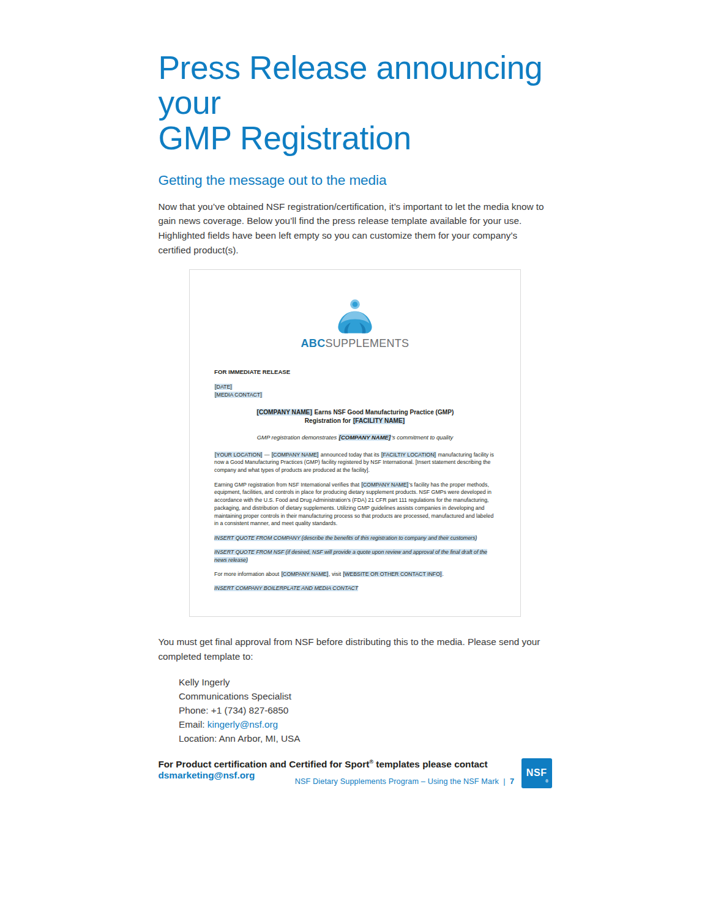Press Release announcing your
GMP Registration
Getting the message out to the media
Now that you’ve obtained NSF registration/certification, it’s important to let the media know to gain news coverage. Below you’ll find the press release template available for your use. Highlighted fields have been left empty so you can customize them for your company’s certified product(s).
ABCSUPPLEMENTS
FOR IMMEDIATE RELEASE
[DATE]
[MEDIA CONTACT]
[COMPANY NAME] Earns NSF Good Manufacturing Practice (GMP)
Registration for [FACILITY NAME]
GMP registration demonstrates [COMPANY NAME]’s commitment to quality
[YOUR LOCATION] — [COMPANY NAME] announced today that its [FACILTIY LOCATION] manufacturing facility is now a Good Manufacturing Practices (GMP) facility registered by NSF International. [Insert statement describing the company and what types of products are produced at the facility].
Earning GMP registration from NSF International verifies that [COMPANY NAME]’s facility has the proper methods, equipment, facilities, and controls in place for producing dietary supplement products. NSF GMPs were developed in accordance with the U.S. Food and Drug Administration’s (FDA) 21 CFR part 111 regulations for the manufacturing, packaging, and distribution of dietary supplements. Utilizing GMP guidelines assists companies in developing and maintaining proper controls in their manufacturing process so that products are processed, manufactured and labeled in a consistent manner, and meet quality standards.
INSERT QUOTE FROM COMPANY (describe the benefits of this registration to company and their customers)
INSERT QUOTE FROM NSF (if desired, NSF will provide a quote upon review and approval of the final draft of the news release)
For more information about [COMPANY NAME], visit [WEBSITE OR OTHER CONTACT INFO].
INSERT COMPANY BOILERPLATE AND MEDIA CONTACT
You must get final approval from NSF before distributing this to the media. Please send your completed template to:
Kelly Ingerly
Communications Specialist
Phone: +1 (734) 827-6850
Email: kingerly@nsf.org
Location: Ann Arbor, MI, USA
For Product certification and Certified for Sport® templates please contact dsmarketing@nsf.org
NSF Dietary Supplements Program – Using the NSF Mark | 7
NSF®